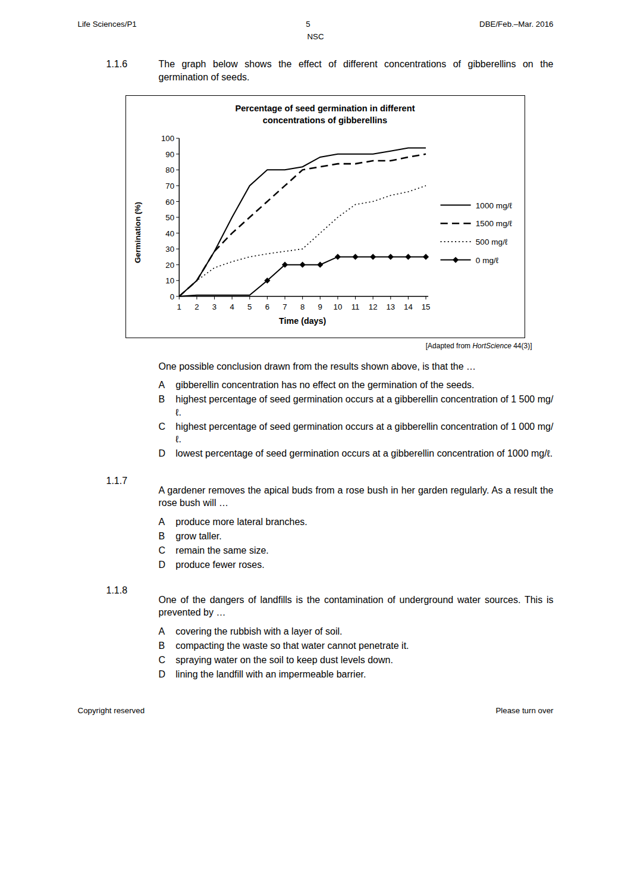Life Sciences/P1
5
DBE/Feb.–Mar. 2016
NSC
1.1.6
The graph below shows the effect of different concentrations of gibberellins on the germination of seeds.
Percentage of seed germination in different
concentrations of gibberellins
Germination (%)
100 90 80 70 60 50 40 30 20 10 0 1 2 3 4 5 6 7 8 9 10 11 12 13 14 15 Time (days) 1000 mg/ℓ 1500 mg/ℓ 500 mg/ℓ 0 mg/ℓ
[Adapted from HortScience 44(3)]
One possible conclusion drawn from the results shown above, is that the …
A
gibberellin concentration has no effect on the germination of the seeds.
B
highest percentage of seed germination occurs at a gibberellin concentration of 1 500 mg/ℓ.
C
highest percentage of seed germination occurs at a gibberellin concentration of 1 000 mg/ℓ.
D
lowest percentage of seed germination occurs at a gibberellin concentration of 1000 mg/ℓ.
1.1.7
A gardener removes the apical buds from a rose bush in her garden regularly. As a result the rose bush will …
A
produce more lateral branches.
B
grow taller.
C
remain the same size.
D
produce fewer roses.
1.1.8
One of the dangers of landfills is the contamination of underground water sources. This is prevented by …
A
covering the rubbish with a layer of soil.
B
compacting the waste so that water cannot penetrate it.
C
spraying water on the soil to keep dust levels down.
D
lining the landfill with an impermeable barrier.
Copyright reserved
Please turn over